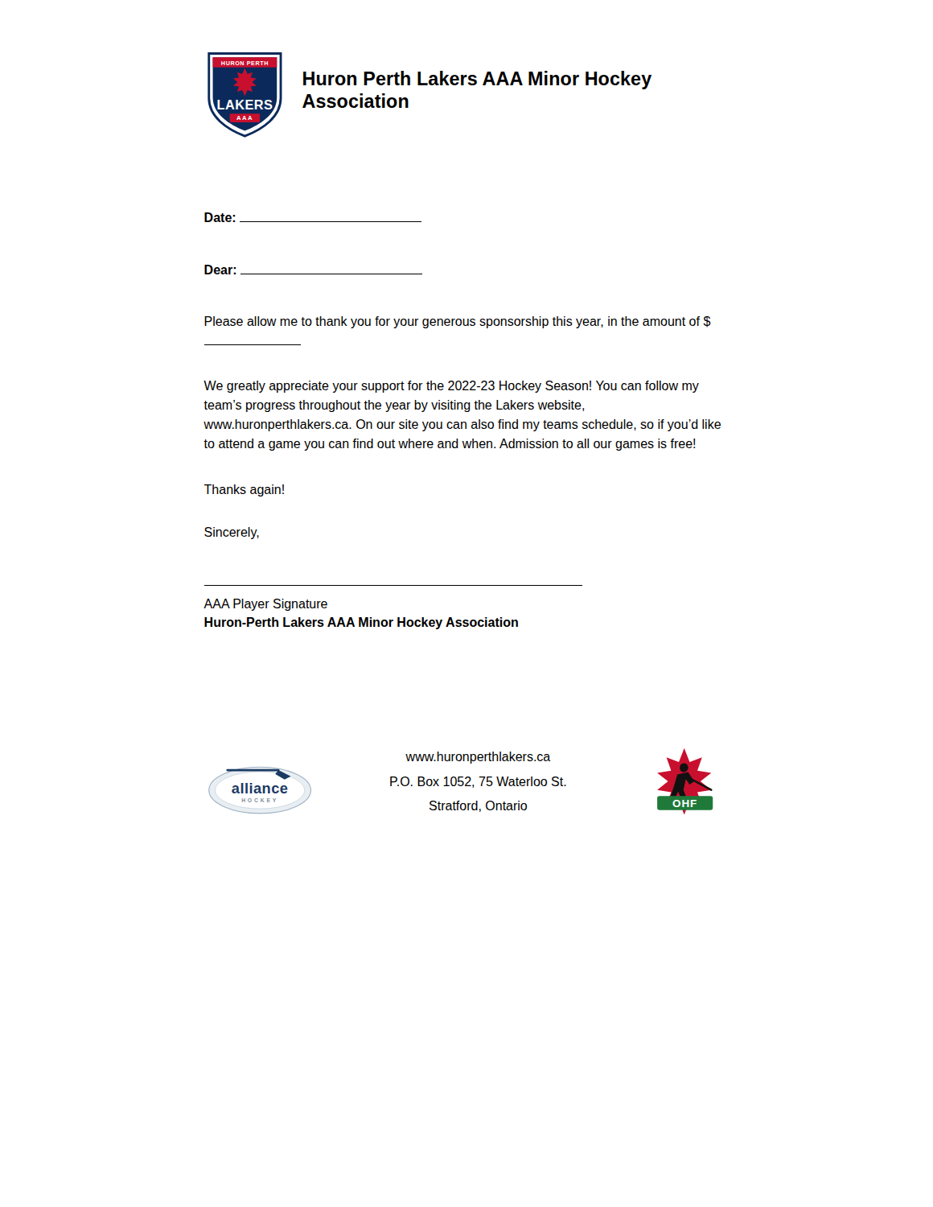HURON PERTH LAKERS AAA
Huron Perth Lakers AAA Minor Hockey Association
Date:
Dear:
Please allow me to thank you for your generous sponsorship this year, in the amount of $
We greatly appreciate your support for the 2022-23 Hockey Season! You can follow my team’s progress throughout the year by visiting the Lakers website, www.huronperthlakers.ca. On our site you can also find my teams schedule, so if you’d like to attend a game you can find out where and when. Admission to all our games is free!
Thanks again!
Sincerely,
AAA Player Signature
Huron-Perth Lakers AAA Minor Hockey Association
alliance HOCKEY
www.huronperthlakers.ca
P.O. Box 1052, 75 Waterloo St.
Stratford, Ontario
OHF